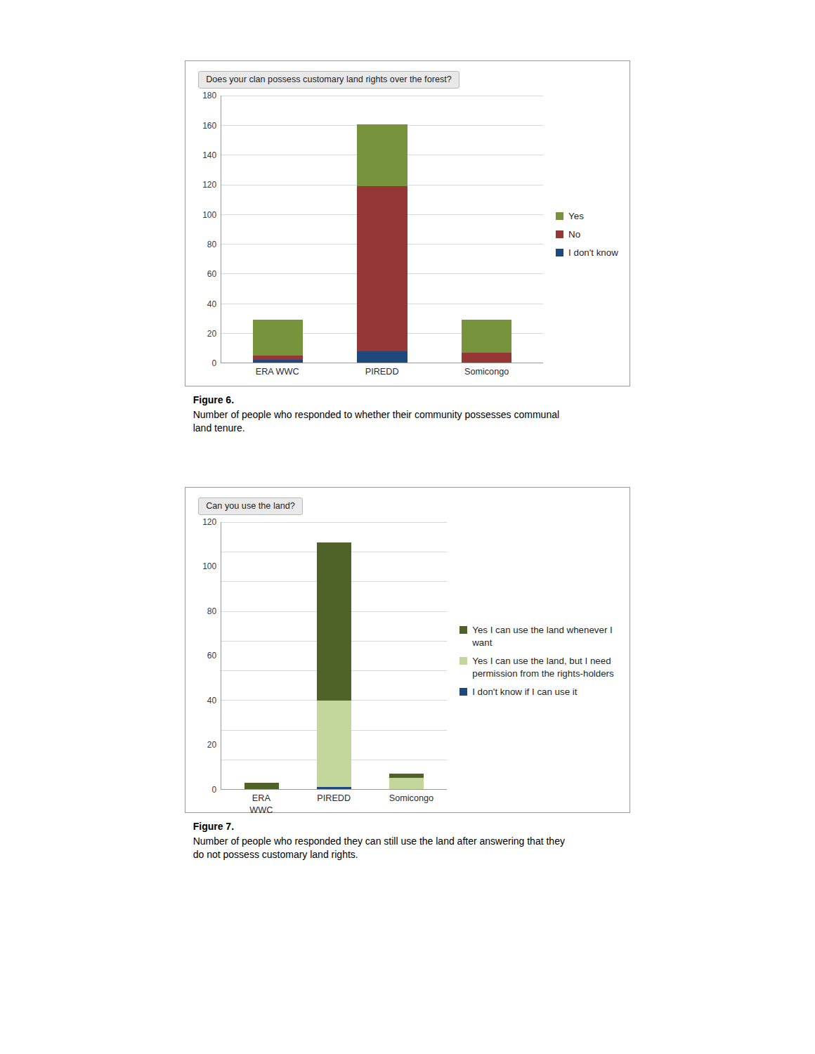Does your clan possess customary land rights over the forest?
180 160 140 120 100 80 60 40 20 0
ERA WWC PIREDD Somicongo
Yes
No
I don't know
Figure 6.
Number of people who responded to whether their community possesses communal land tenure.
Can you use the land?
120 100 80 60 40 20 0
ERA WWC PIREDD Somicongo
Yes I can use the land whenever I want
Yes I can use the land, but I need permission from the rights-holders
I don't know if I can use it
Figure 7.
Number of people who responded they can still use the land after answering that they do not possess customary land rights.